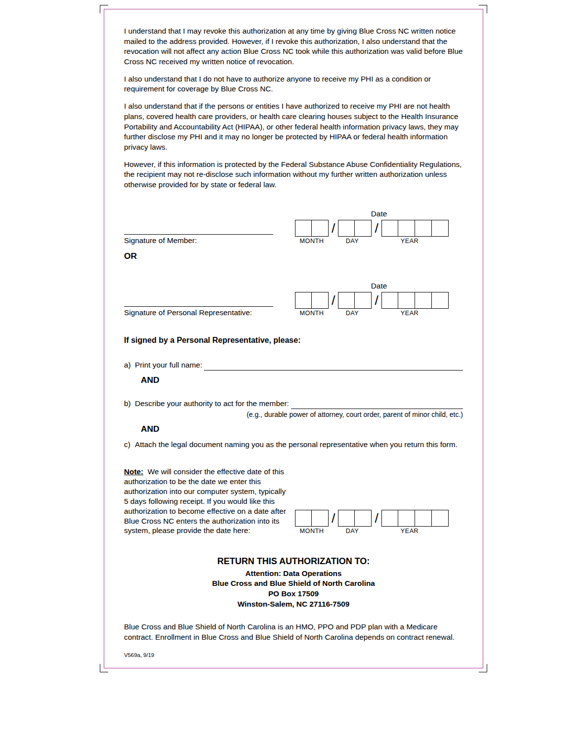I understand that I may revoke this authorization at any time by giving Blue Cross NC written notice mailed to the address provided. However, if I revoke this authorization, I also understand that the revocation will not affect any action Blue Cross NC took while this authorization was valid before Blue Cross NC received my written notice of revocation.
I also understand that I do not have to authorize anyone to receive my PHI as a condition or requirement for coverage by Blue Cross NC.
I also understand that if the persons or entities I have authorized to receive my PHI are not health plans, covered health care providers, or health care clearing houses subject to the Health Insurance Portability and Accountability Act (HIPAA), or other federal health information privacy laws, they may further disclose my PHI and it may no longer be protected by HIPAA or federal health information privacy laws.
However, if this information is protected by the Federal Substance Abuse Confidentiality Regulations, the recipient may not re-disclose such information without my further written authorization unless otherwise provided for by state or federal law.
Signature of Member:
Date
/ /
MONTH DAY YEAR
OR
Signature of Personal Representative:
Date
/ /
MONTH DAY YEAR
If signed by a Personal Representative, please:
a) Print your full name:
AND
b) Describe your authority to act for the member:
(e.g., durable power of attorney, court order, parent of minor child, etc.)
AND
c) Attach the legal document naming you as the personal representative when you return this form.
Note: We will consider the effective date of this authorization to be the date we enter this authorization into our computer system, typically 5 days following receipt. If you would like this authorization to become effective on a date after Blue Cross NC enters the authorization into its system, please provide the date here:
/ /
MONTH DAY YEAR
RETURN THIS AUTHORIZATION TO:
Attention: Data Operations
Blue Cross and Blue Shield of North Carolina
PO Box 17509
Winston-Salem, NC 27116-7509
Blue Cross and Blue Shield of North Carolina is an HMO, PPO and PDP plan with a Medicare contract. Enrollment in Blue Cross and Blue Shield of North Carolina depends on contract renewal.
V569a, 9/19